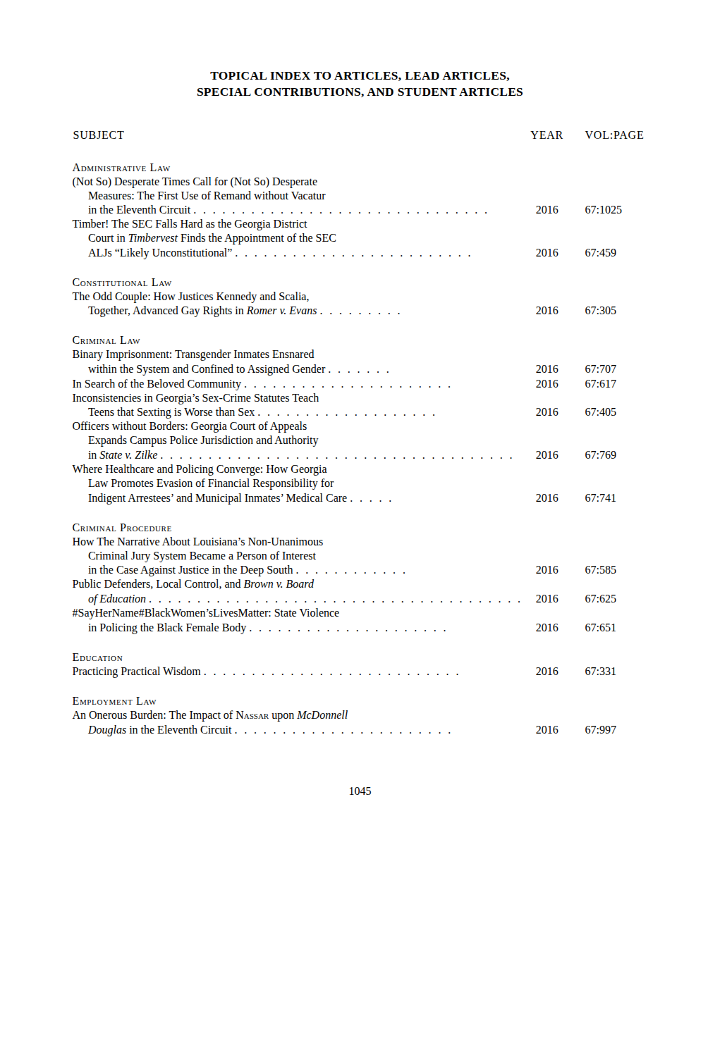TOPICAL INDEX TO ARTICLES, LEAD ARTICLES,
SPECIAL CONTRIBUTIONS, AND STUDENT ARTICLES
| SUBJECT | YEAR | VOL:PAGE |
| --- | --- | --- |
| Administrative Law |
| (Not So) Desperate Times Call for (Not So) Desperate | | |
| Measures: The First Use of Remand without Vacatur | | |
| in the Eleventh Circuit . . . . . . . . . . . . . . . . . . . . . . . . . . . . . . . | 2016 | 67:1025 |
| Timber! The SEC Falls Hard as the Georgia District | | |
| Court in Timbervest Finds the Appointment of the SEC | | |
| ALJs “Likely Unconstitutional” . . . . . . . . . . . . . . . . . . . . . . . . . | 2016 | 67:459 |
| Constitutional Law |
| The Odd Couple: How Justices Kennedy and Scalia, | | |
| Together, Advanced Gay Rights in Romer v. Evans . . . . . . . . . | 2016 | 67:305 |
| Criminal Law |
| Binary Imprisonment: Transgender Inmates Ensnared | | |
| within the System and Confined to Assigned Gender . . . . . . . | 2016 | 67:707 |
| In Search of the Beloved Community . . . . . . . . . . . . . . . . . . . . . . | 2016 | 67:617 |
| Inconsistencies in Georgia’s Sex-Crime Statutes Teach | | |
| Teens that Sexting is Worse than Sex . . . . . . . . . . . . . . . . . . . | 2016 | 67:405 |
| Officers without Borders: Georgia Court of Appeals | | |
| Expands Campus Police Jurisdiction and Authority | | |
| in State v. Zilke . . . . . . . . . . . . . . . . . . . . . . . . . . . . . . . . . . . . . | 2016 | 67:769 |
| Where Healthcare and Policing Converge: How Georgia | | |
| Law Promotes Evasion of Financial Responsibility for | | |
| Indigent Arrestees’ and Municipal Inmates’ Medical Care . . . . . | 2016 | 67:741 |
| Criminal Procedure |
| How The Narrative About Louisiana’s Non-Unanimous | | |
| Criminal Jury System Became a Person of Interest | | |
| in the Case Against Justice in the Deep South . . . . . . . . . . . . | 2016 | 67:585 |
| Public Defenders, Local Control, and Brown v. Board | | |
| of Education . . . . . . . . . . . . . . . . . . . . . . . . . . . . . . . . . . . . . . . | 2016 | 67:625 |
| #SayHerName#BlackWomen’sLivesMatter: State Violence | | |
| in Policing the Black Female Body . . . . . . . . . . . . . . . . . . . . . | 2016 | 67:651 |
| Education |
| Practicing Practical Wisdom . . . . . . . . . . . . . . . . . . . . . . . . . . . | 2016 | 67:331 |
| Employment Law |
| An Onerous Burden: The Impact of Nassar upon McDonnell | | |
| Douglas in the Eleventh Circuit . . . . . . . . . . . . . . . . . . . . . . . | 2016 | 67:997 |
1045